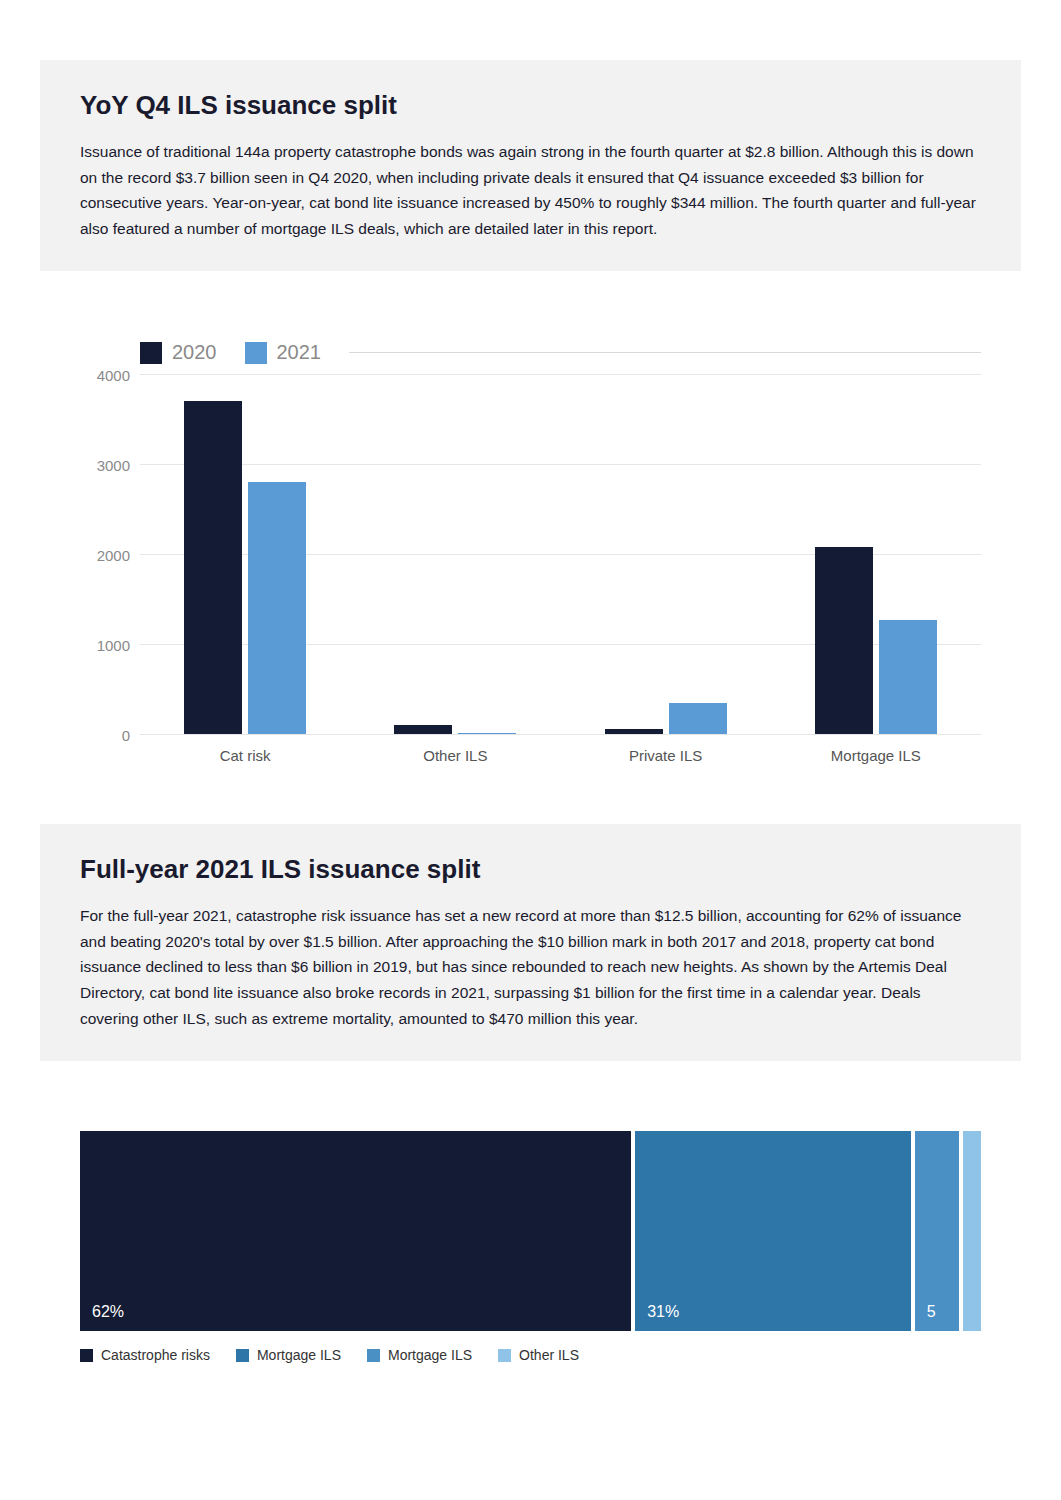YoY Q4 ILS issuance split
Issuance of traditional 144a property catastrophe bonds was again strong in the fourth quarter at $2.8 billion. Although this is down on the record $3.7 billion seen in Q4 2020, when including private deals it ensured that Q4 issuance exceeded $3 billion for consecutive years. Year-on-year, cat bond lite issuance increased by 450% to roughly $344 million. The fourth quarter and full-year also featured a number of mortgage ILS deals, which are detailed later in this report.
2020
2021
4000
3000
2000
1000
0
Cat risk Other ILS Private ILS Mortgage ILS
Full-year 2021 ILS issuance split
For the full-year 2021, catastrophe risk issuance has set a new record at more than $12.5 billion, accounting for 62% of issuance and beating 2020's total by over $1.5 billion. After approaching the $10 billion mark in both 2017 and 2018, property cat bond issuance declined to less than $6 billion in 2019, but has since rebounded to reach new heights. As shown by the Artemis Deal Directory, cat bond lite issuance also broke records in 2021, surpassing $1 billion for the first time in a calendar year. Deals covering other ILS, such as extreme mortality, amounted to $470 million this year.
62%
31%
5
Catastrophe risks
Mortgage ILS
Mortgage ILS
Other ILS